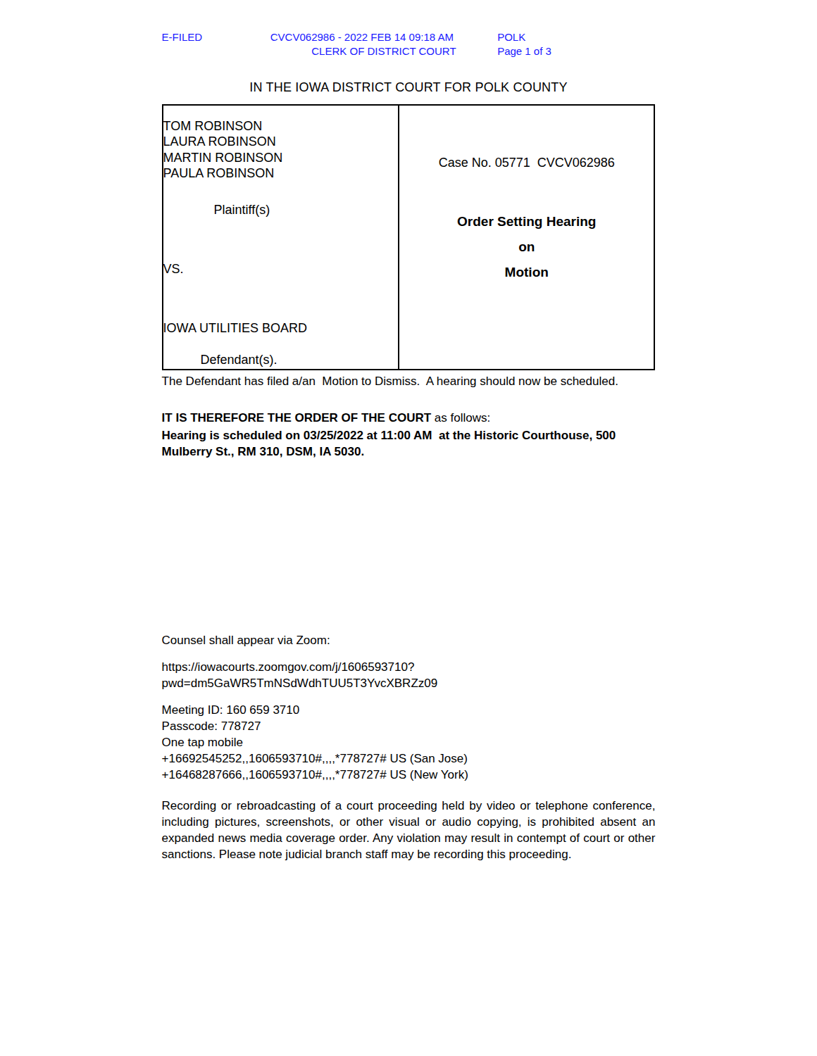| E-FILED | CVCV062986 - 2022 FEB 14 09:18 AM | POLK |
| | CLERK OF DISTRICT COURT | Page 1 of 3 |
IN THE IOWA DISTRICT COURT FOR POLK COUNTY
| TOM ROBINSON LAURA ROBINSON MARTIN ROBINSON PAULA ROBINSON Plaintiff(s) VS. IOWA UTILITIES BOARD Defendant(s). | Case No. 05771 CVCV062986 Order Setting Hearing on Motion |
The Defendant has filed a/an Motion to Dismiss. A hearing should now be scheduled.
IT IS THEREFORE THE ORDER OF THE COURT as follows:
Hearing is scheduled on 03/25/2022 at 11:00 AM at the Historic Courthouse, 500 Mulberry St., RM 310, DSM, IA 5030.
Counsel shall appear via Zoom:
https://iowacourts.zoomgov.com/j/1606593710?
pwd=dm5GaWR5TmNSdWdhTUU5T3YvcXBRZz09
Meeting ID: 160 659 3710
Passcode: 778727
One tap mobile
+16692545252,,1606593710#,,,,*778727# US (San Jose)
+16468287666,,1606593710#,,,,*778727# US (New York)
Recording or rebroadcasting of a court proceeding held by video or telephone conference, including pictures, screenshots, or other visual or audio copying, is prohibited absent an expanded news media coverage order. Any violation may result in contempt of court or other sanctions. Please note judicial branch staff may be recording this proceeding.